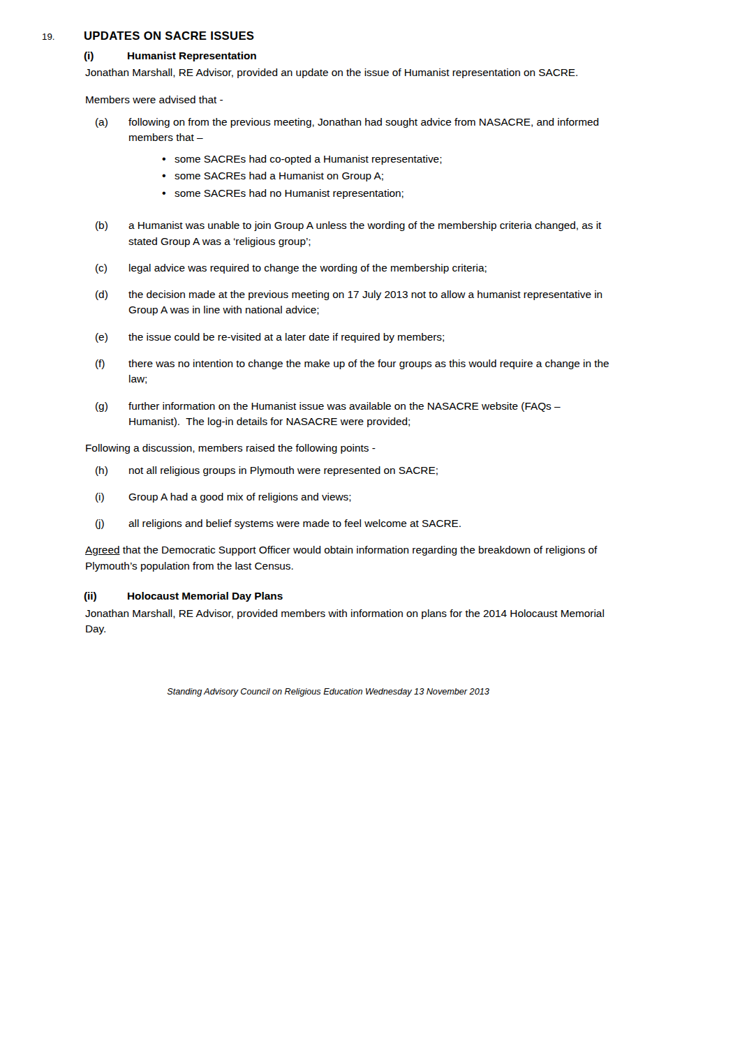19.
UPDATES ON SACRE ISSUES
(i)
Humanist Representation
Jonathan Marshall, RE Advisor, provided an update on the issue of Humanist representation on SACRE.
Members were advised that -
(a)
following on from the previous meeting, Jonathan had sought advice from NASACRE, and informed members that –
some SACREs had co-opted a Humanist representative;
some SACREs had a Humanist on Group A;
some SACREs had no Humanist representation;
(b)
a Humanist was unable to join Group A unless the wording of the membership criteria changed, as it stated Group A was a ‘religious group’;
(c)
legal advice was required to change the wording of the membership criteria;
(d)
the decision made at the previous meeting on 17 July 2013 not to allow a humanist representative in Group A was in line with national advice;
(e)
the issue could be re-visited at a later date if required by members;
(f)
there was no intention to change the make up of the four groups as this would require a change in the law;
(g)
further information on the Humanist issue was available on the NASACRE website (FAQs – Humanist). The log-in details for NASACRE were provided;
Following a discussion, members raised the following points -
(h)
not all religious groups in Plymouth were represented on SACRE;
(i)
Group A had a good mix of religions and views;
(j)
all religions and belief systems were made to feel welcome at SACRE.
Agreed that the Democratic Support Officer would obtain information regarding the breakdown of religions of Plymouth’s population from the last Census.
(ii)
Holocaust Memorial Day Plans
Jonathan Marshall, RE Advisor, provided members with information on plans for the 2014 Holocaust Memorial Day.
Standing Advisory Council on Religious Education Wednesday 13 November 2013